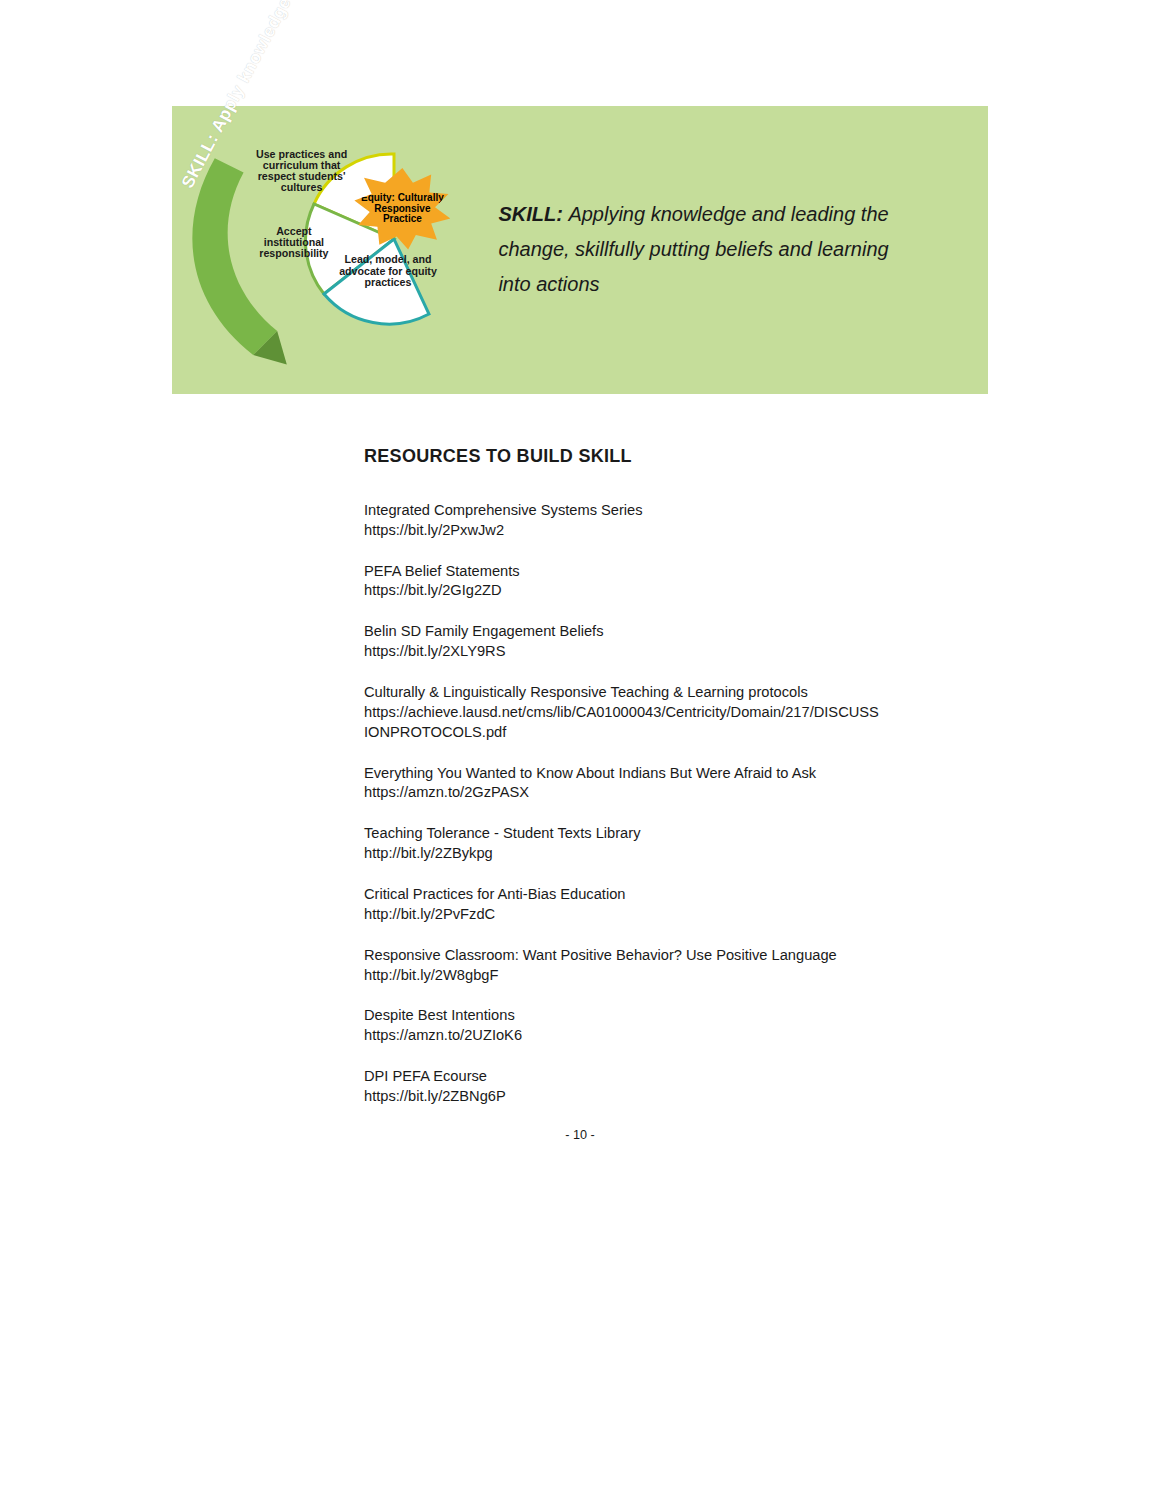SKILL: Apply knowledge
Use practices and curriculum that respect students' cultures
Accept institutional responsibility
Lead, model, and advocate for equity practices
Equity: Culturally Responsive Practice
SKILL: Applying knowledge and leading the change, skillfully putting beliefs and learning into actions
RESOURCES TO BUILD SKILL
Integrated Comprehensive Systems Series https://bit.ly/2PxwJw2
PEFA Belief Statements https://bit.ly/2GIg2ZD
Belin SD Family Engagement Beliefs https://bit.ly/2XLY9RS
Culturally & Linguistically Responsive Teaching & Learning protocols https://achieve.lausd.net/cms/lib/CA01000043/Centricity/Domain/217/DISCUSSIONPROTOCOLS.pdf
Everything You Wanted to Know About Indians But Were Afraid to Ask https://amzn.to/2GzPASX
Teaching Tolerance - Student Texts Library http://bit.ly/2ZBykpg
Critical Practices for Anti-Bias Education http://bit.ly/2PvFzdC
Responsive Classroom: Want Positive Behavior? Use Positive Language http://bit.ly/2W8gbgF
Despite Best Intentions https://amzn.to/2UZIoK6
DPI PEFA Ecourse https://bit.ly/2ZBNg6P
- 10 -